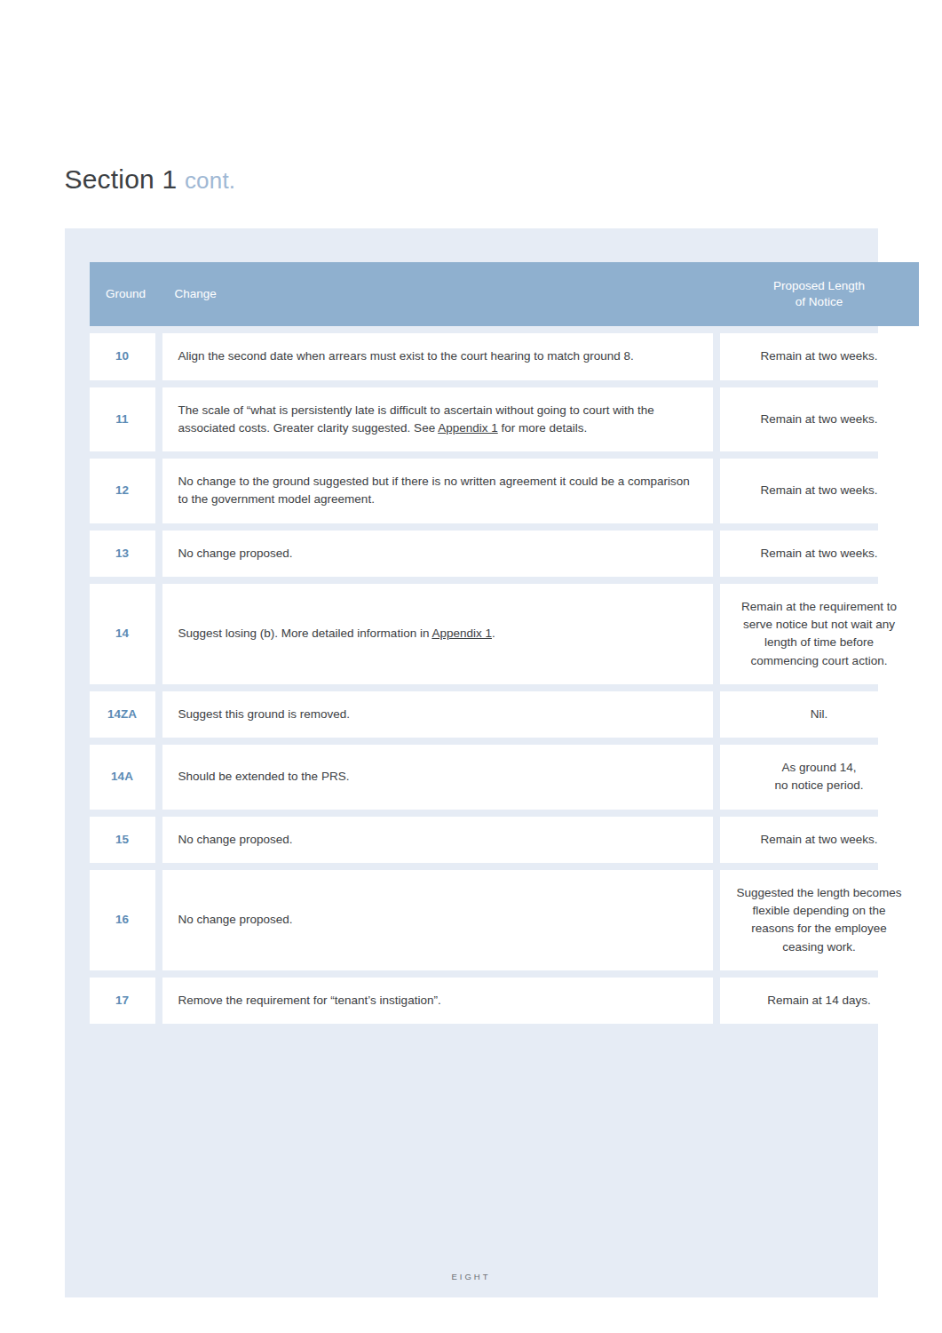Section 1 cont.
| Ground | Change | Proposed Length of Notice |
| --- | --- | --- |
| 10 | Align the second date when arrears must exist to the court hearing to match ground 8. | Remain at two weeks. |
| 11 | The scale of “what is persistently late is difficult to ascertain without going to court with the associated costs. Greater clarity suggested. See Appendix 1 for more details. | Remain at two weeks. |
| 12 | No change to the ground suggested but if there is no written agreement it could be a comparison to the government model agreement. | Remain at two weeks. |
| 13 | No change proposed. | Remain at two weeks. |
| 14 | Suggest losing (b). More detailed information in Appendix 1 . | Remain at the requirement to serve notice but not wait any length of time before commencing court action. |
| 14ZA | Suggest this ground is removed. | Nil. |
| 14A | Should be extended to the PRS. | As ground 14, no notice period. |
| 15 | No change proposed. | Remain at two weeks. |
| 16 | No change proposed. | Suggested the length becomes flexible depending on the reasons for the employee ceasing work. |
| 17 | Remove the requirement for “tenant’s instigation”. | Remain at 14 days. |
EIGHT